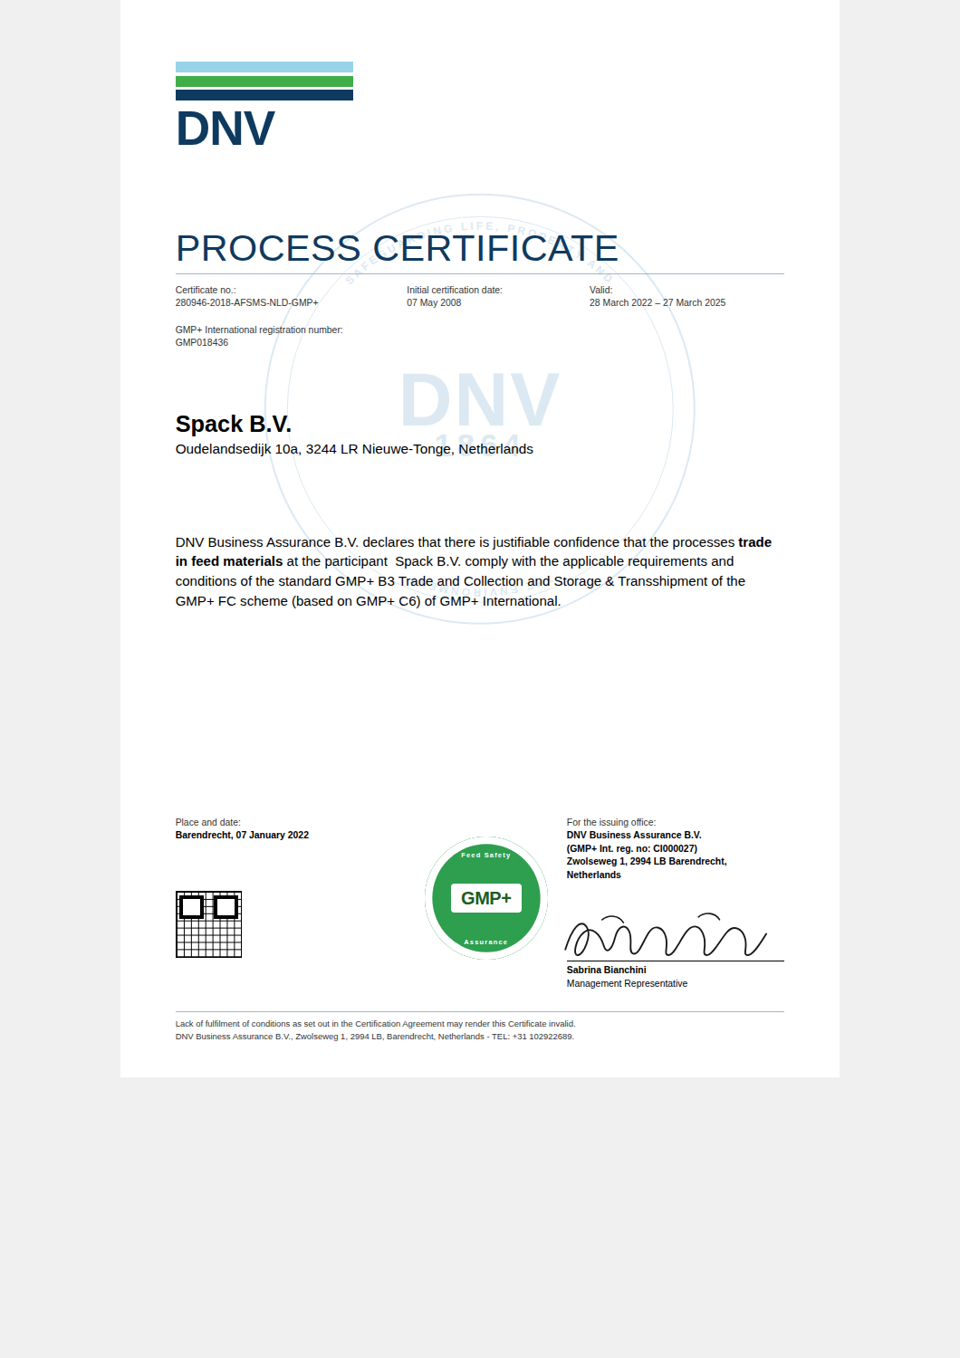SAFEGUARDING LIFE, PROPERTY AND THE ENVIRONMENT
DNV
1864
DNV
PROCESS CERTIFICATE
Certificate no.:
280946-2018-AFSMS-NLD-GMP+
Initial certification date:
07 May 2008
Valid:
28 March 2022 – 27 March 2025
GMP+ International registration number:
GMP018436
Spack B.V.
Oudelandsedijk 10a, 3244 LR Nieuwe-Tonge, Netherlands
DNV Business Assurance B.V. declares that there is justifiable confidence that the processes trade in feed materials at the participant Spack B.V. comply with the applicable requirements and conditions of the standard GMP+ B3 Trade and Collection and Storage & Transshipment of the GMP+ FC scheme (based on GMP+ C6) of GMP+ International.
Place and date:
Barendrecht, 07 January 2022
Feed Safety
GMP+
Assurance
For the issuing office:
DNV Business Assurance B.V.
(GMP+ Int. reg. no: CI000027)
Zwolseweg 1, 2994 LB Barendrecht,
Netherlands
Sabrina Bianchini
Management Representative
Lack of fulfilment of conditions as set out in the Certification Agreement may render this Certificate invalid.
DNV Business Assurance B.V., Zwolseweg 1, 2994 LB, Barendrecht, Netherlands - TEL: +31 102922689.